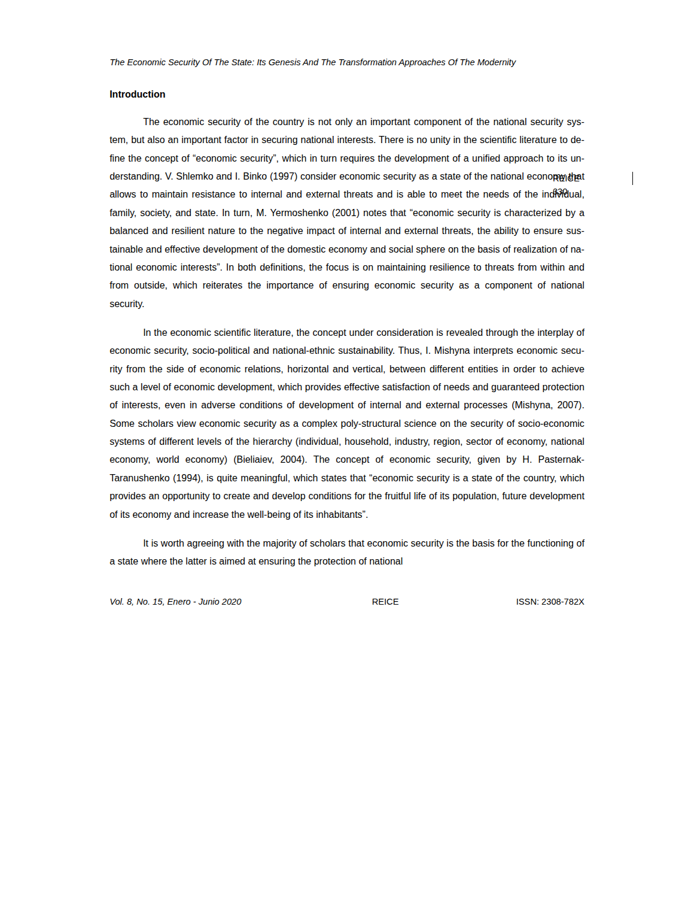The Economic Security Of The State: Its Genesis And The Transformation Approaches Of The Modernity
REICE
330
Introduction
The economic security of the country is not only an important component of the national security system, but also an important factor in securing national interests. There is no unity in the scientific literature to define the concept of “economic security”, which in turn requires the development of a unified approach to its understanding. V. Shlemko and I. Binko (1997) consider economic security as a state of the national economy that allows to maintain resistance to internal and external threats and is able to meet the needs of the individual, family, society, and state. In turn, M. Yermoshenko (2001) notes that “economic security is characterized by a balanced and resilient nature to the negative impact of internal and external threats, the ability to ensure sustainable and effective development of the domestic economy and social sphere on the basis of realization of national economic interests”. In both definitions, the focus is on maintaining resilience to threats from within and from outside, which reiterates the importance of ensuring economic security as a component of national security.
In the economic scientific literature, the concept under consideration is revealed through the interplay of economic security, socio-political and national-ethnic sustainability. Thus, I. Mishyna interprets economic security from the side of economic relations, horizontal and vertical, between different entities in order to achieve such a level of economic development, which provides effective satisfaction of needs and guaranteed protection of interests, even in adverse conditions of development of internal and external processes (Mishyna, 2007). Some scholars view economic security as a complex poly-structural science on the security of socio-economic systems of different levels of the hierarchy (individual, household, industry, region, sector of economy, national economy, world economy) (Bieliaiev, 2004). The concept of economic security, given by H. Pasternak-Taranushenko (1994), is quite meaningful, which states that “economic security is a state of the country, which provides an opportunity to create and develop conditions for the fruitful life of its population, future development of its economy and increase the well-being of its inhabitants”.
It is worth agreeing with the majority of scholars that economic security is the basis for the functioning of a state where the latter is aimed at ensuring the protection of national
Vol. 8, No. 15, Enero - Junio 2020 REICE ISSN: 2308-782X